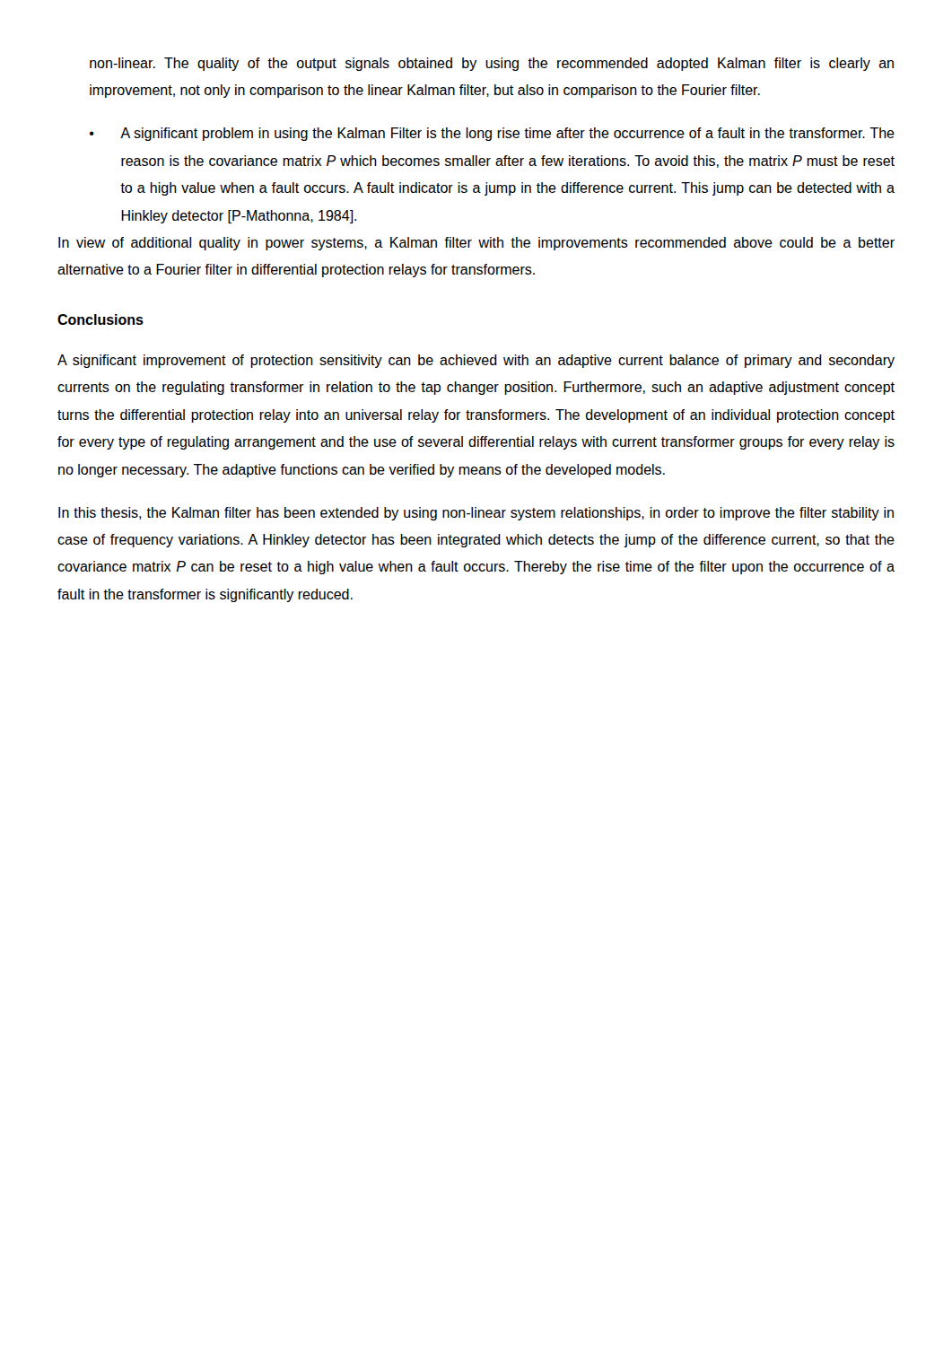non-linear. The quality of the output signals obtained by using the recommended adopted Kalman filter is clearly an improvement, not only in comparison to the linear Kalman filter, but also in comparison to the Fourier filter.
A significant problem in using the Kalman Filter is the long rise time after the occurrence of a fault in the transformer. The reason is the covariance matrix P which becomes smaller after a few iterations. To avoid this, the matrix P must be reset to a high value when a fault occurs. A fault indicator is a jump in the difference current. This jump can be detected with a Hinkley detector [P-Mathonna, 1984].
In view of additional quality in power systems, a Kalman filter with the improvements recommended above could be a better alternative to a Fourier filter in differential protection relays for transformers.
Conclusions
A significant improvement of protection sensitivity can be achieved with an adaptive current balance of primary and secondary currents on the regulating transformer in relation to the tap changer position. Furthermore, such an adaptive adjustment concept turns the differential protection relay into an universal relay for transformers. The development of an individual protection concept for every type of regulating arrangement and the use of several differential relays with current transformer groups for every relay is no longer necessary. The adaptive functions can be verified by means of the developed models.
In this thesis, the Kalman filter has been extended by using non-linear system relationships, in order to improve the filter stability in case of frequency variations. A Hinkley detector has been integrated which detects the jump of the difference current, so that the covariance matrix P can be reset to a high value when a fault occurs. Thereby the rise time of the filter upon the occurrence of a fault in the transformer is significantly reduced.